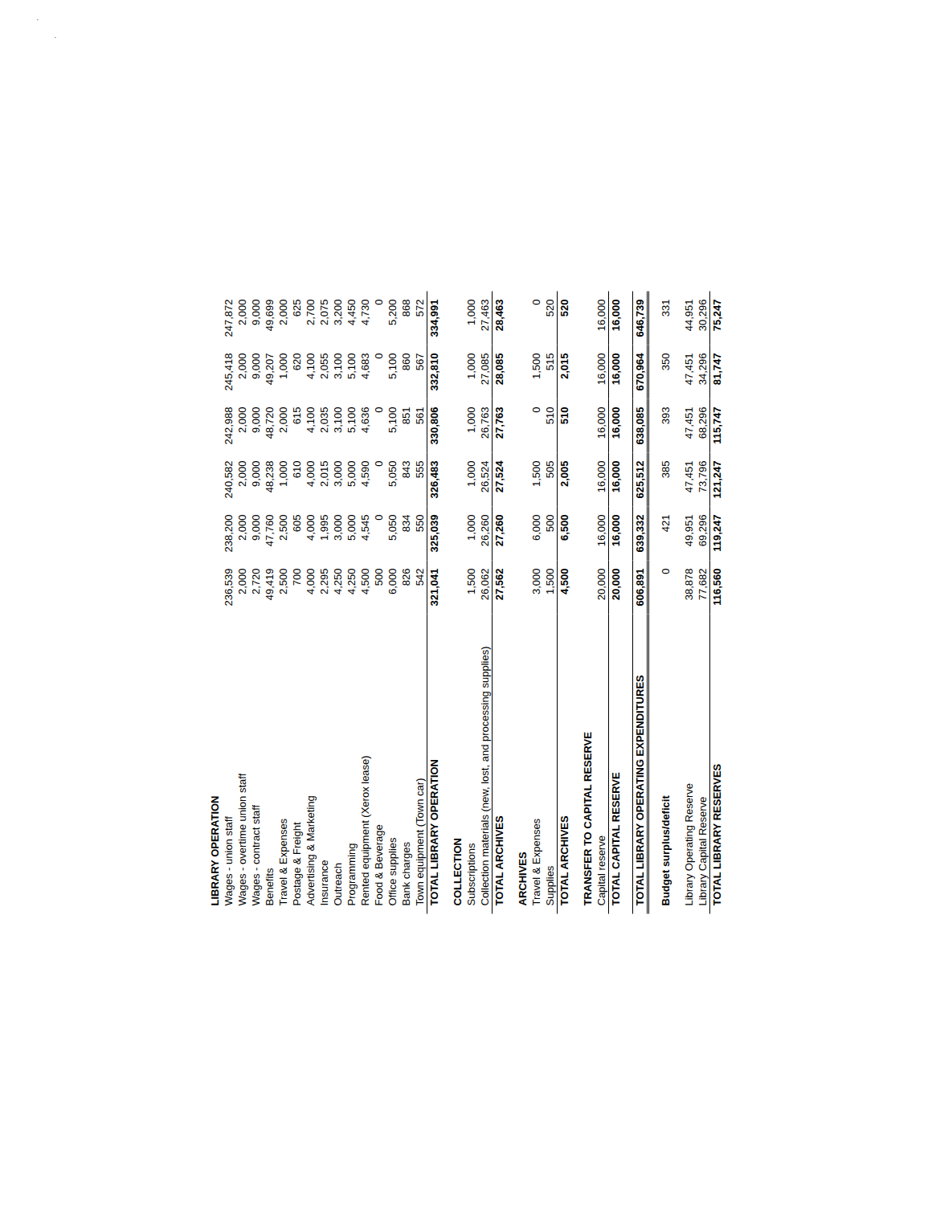·
·
| LIBRARY OPERATION | | | | | | |
| Wages - union staff | 236,539 | 238,200 | 240,582 | 242,988 | 245,418 | 247,872 |
| Wages - overtime union staff | 2,000 | 2,000 | 2,000 | 2,000 | 2,000 | 2,000 |
| Wages - contract staff | 2,720 | 9,000 | 9,000 | 9,000 | 9,000 | 9,000 |
| Benefits | 49,419 | 47,760 | 48,238 | 48,720 | 49,207 | 49,699 |
| Travel & Expenses | 2,500 | 2,500 | 1,000 | 2,000 | 1,000 | 2,000 |
| Postage & Freight | 700 | 605 | 610 | 615 | 620 | 625 |
| Advertising & Marketing | 4,000 | 4,000 | 4,000 | 4,100 | 4,100 | 2,700 |
| Insurance | 2,295 | 1,995 | 2,015 | 2,035 | 2,055 | 2,075 |
| Outreach | 4,250 | 3,000 | 3,000 | 3,100 | 3,100 | 3,200 |
| Programming | 4,250 | 5,000 | 5,000 | 5,100 | 5,100 | 4,450 |
| Rented equipment (Xerox lease) | 4,500 | 4,545 | 4,590 | 4,636 | 4,683 | 4,730 |
| Food & Beverage | 500 | 0 | 0 | 0 | 0 | 0 |
| Office supplies | 6,000 | 5,050 | 5,050 | 5,100 | 5,100 | 5,200 |
| Bank charges | 826 | 834 | 843 | 851 | 860 | 868 |
| Town equipment (Town car) | 542 | 550 | 555 | 561 | 567 | 572 |
| TOTAL LIBRARY OPERATION | 321,041 | 325,039 | 326,483 | 330,806 | 332,810 | 334,991 |
| COLLECTION | | | | | | |
| Subscriptions | 1,500 | 1,000 | 1,000 | 1,000 | 1,000 | 1,000 |
| Collection materials (new, lost, and processing supplies) | 26,062 | 26,260 | 26,524 | 26,763 | 27,085 | 27,463 |
| TOTAL ARCHIVES | 27,562 | 27,260 | 27,524 | 27,763 | 28,085 | 28,463 |
| ARCHIVES | | | | | | |
| Travel & Expenses | 3,000 | 6,000 | 1,500 | 0 | 1,500 | 0 |
| Supplies | 1,500 | 500 | 505 | 510 | 515 | 520 |
| TOTAL ARCHIVES | 4,500 | 6,500 | 2,005 | 510 | 2,015 | 520 |
| TRANSFER TO CAPITAL RESERVE | | | | | | |
| Capital reserve | 20,000 | 16,000 | 16,000 | 16,000 | 16,000 | 16,000 |
| TOTAL CAPITAL RESERVE | 20,000 | 16,000 | 16,000 | 16,000 | 16,000 | 16,000 |
| TOTAL LIBRARY OPERATING EXPENDITURES | 606,891 | 639,332 | 625,512 | 638,085 | 670,964 | 646,739 |
| Budget surplus/deficit | 0 | 421 | 385 | 393 | 350 | 331 |
| Library Operating Reserve | 38,878 | 49,951 | 47,451 | 47,451 | 47,451 | 44,951 |
| Library Capital Reserve | 77,682 | 69,296 | 73,796 | 68,296 | 34,296 | 30,296 |
| TOTAL LIBRARY RESERVES | 116,560 | 119,247 | 121,247 | 115,747 | 81,747 | 75,247 |